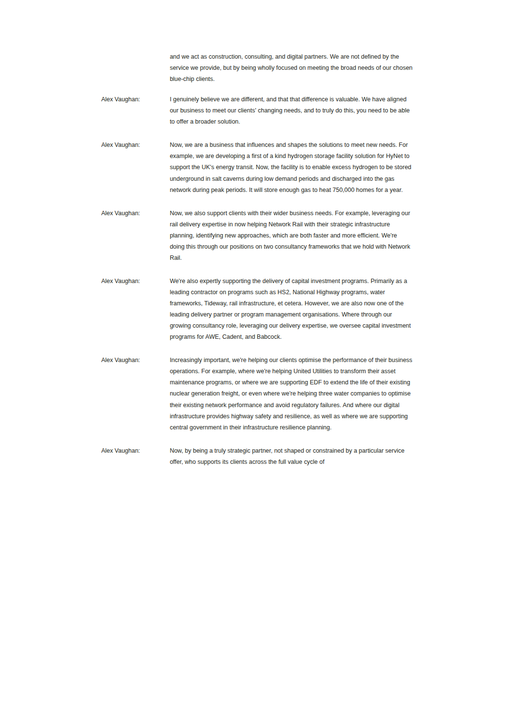and we act as construction, consulting, and digital partners. We are not defined by the service we provide, but by being wholly focused on meeting the broad needs of our chosen blue-chip clients.
Alex Vaughan:
I genuinely believe we are different, and that that difference is valuable. We have aligned our business to meet our clients' changing needs, and to truly do this, you need to be able to offer a broader solution.
Alex Vaughan:
Now, we are a business that influences and shapes the solutions to meet new needs. For example, we are developing a first of a kind hydrogen storage facility solution for HyNet to support the UK's energy transit. Now, the facility is to enable excess hydrogen to be stored underground in salt caverns during low demand periods and discharged into the gas network during peak periods. It will store enough gas to heat 750,000 homes for a year.
Alex Vaughan:
Now, we also support clients with their wider business needs. For example, leveraging our rail delivery expertise in now helping Network Rail with their strategic infrastructure planning, identifying new approaches, which are both faster and more efficient. We're doing this through our positions on two consultancy frameworks that we hold with Network Rail.
Alex Vaughan:
We're also expertly supporting the delivery of capital investment programs. Primarily as a leading contractor on programs such as HS2, National Highway programs, water frameworks, Tideway, rail infrastructure, et cetera. However, we are also now one of the leading delivery partner or program management organisations. Where through our growing consultancy role, leveraging our delivery expertise, we oversee capital investment programs for AWE, Cadent, and Babcock.
Alex Vaughan:
Increasingly important, we're helping our clients optimise the performance of their business operations. For example, where we're helping United Utilities to transform their asset maintenance programs, or where we are supporting EDF to extend the life of their existing nuclear generation freight, or even where we're helping three water companies to optimise their existing network performance and avoid regulatory failures. And where our digital infrastructure provides highway safety and resilience, as well as where we are supporting central government in their infrastructure resilience planning.
Alex Vaughan:
Now, by being a truly strategic partner, not shaped or constrained by a particular service offer, who supports its clients across the full value cycle of